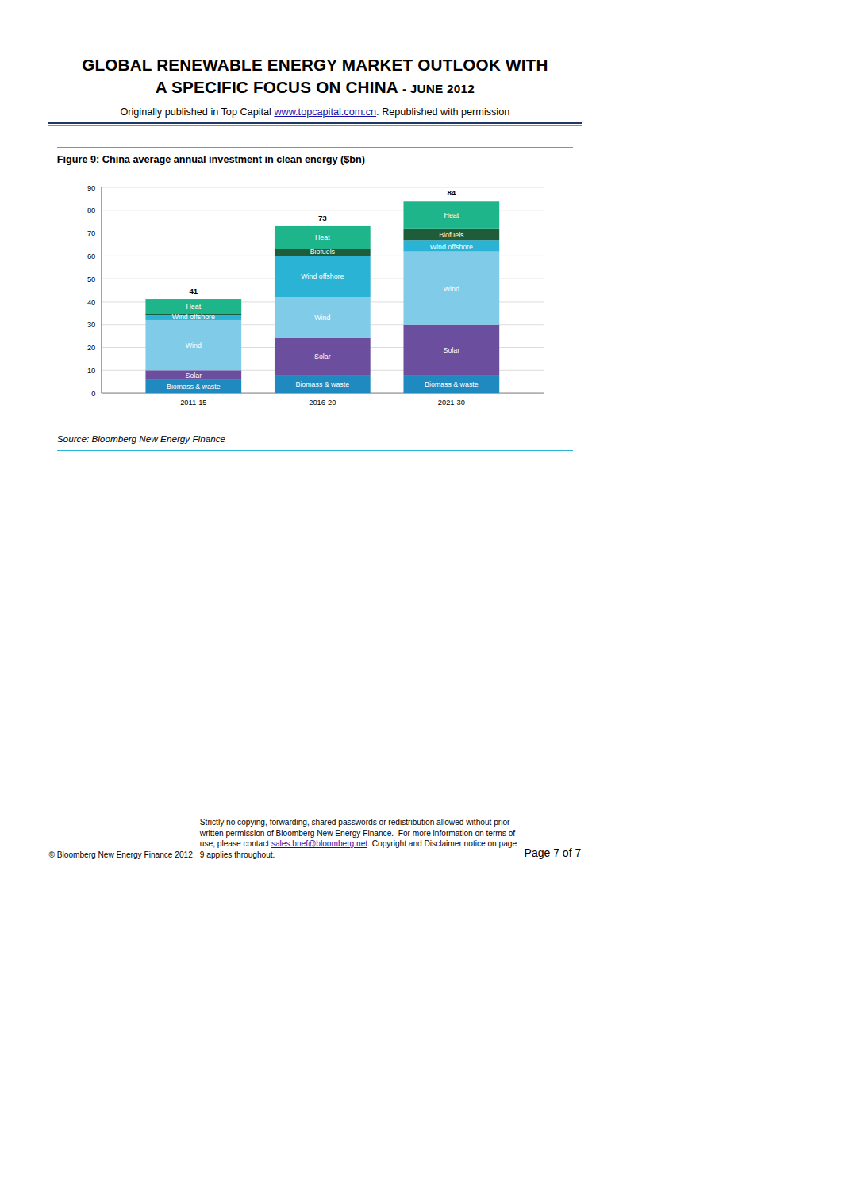GLOBAL RENEWABLE ENERGY MARKET OUTLOOK WITH
A SPECIFIC FOCUS ON CHINA - JUNE 2012
Originally published in Top Capital www.topcapital.com.cn. Republished with permission
Figure 9: China average annual investment in clean energy ($bn)
0 10 20 30 40 50 60 70 80 90 Biomass & waste Solar Wind Wind offshore Heat 41 Biomass & waste Solar Wind Wind offshore Biofuels Heat 73 Biomass & waste Solar Wind Wind offshore Biofuels Heat 84 2011-15 2016-20 2021-30
Source: Bloomberg New Energy Finance
| © Bloomberg New Energy Finance 2012 | Strictly no copying, forwarding, shared passwords or redistribution allowed without prior written permission of Bloomberg New Energy Finance. For more information on terms of use, please contact sales.bnef@bloomberg.net . Copyright and Disclaimer notice on page 9 applies throughout. | Page 7 of 7 |